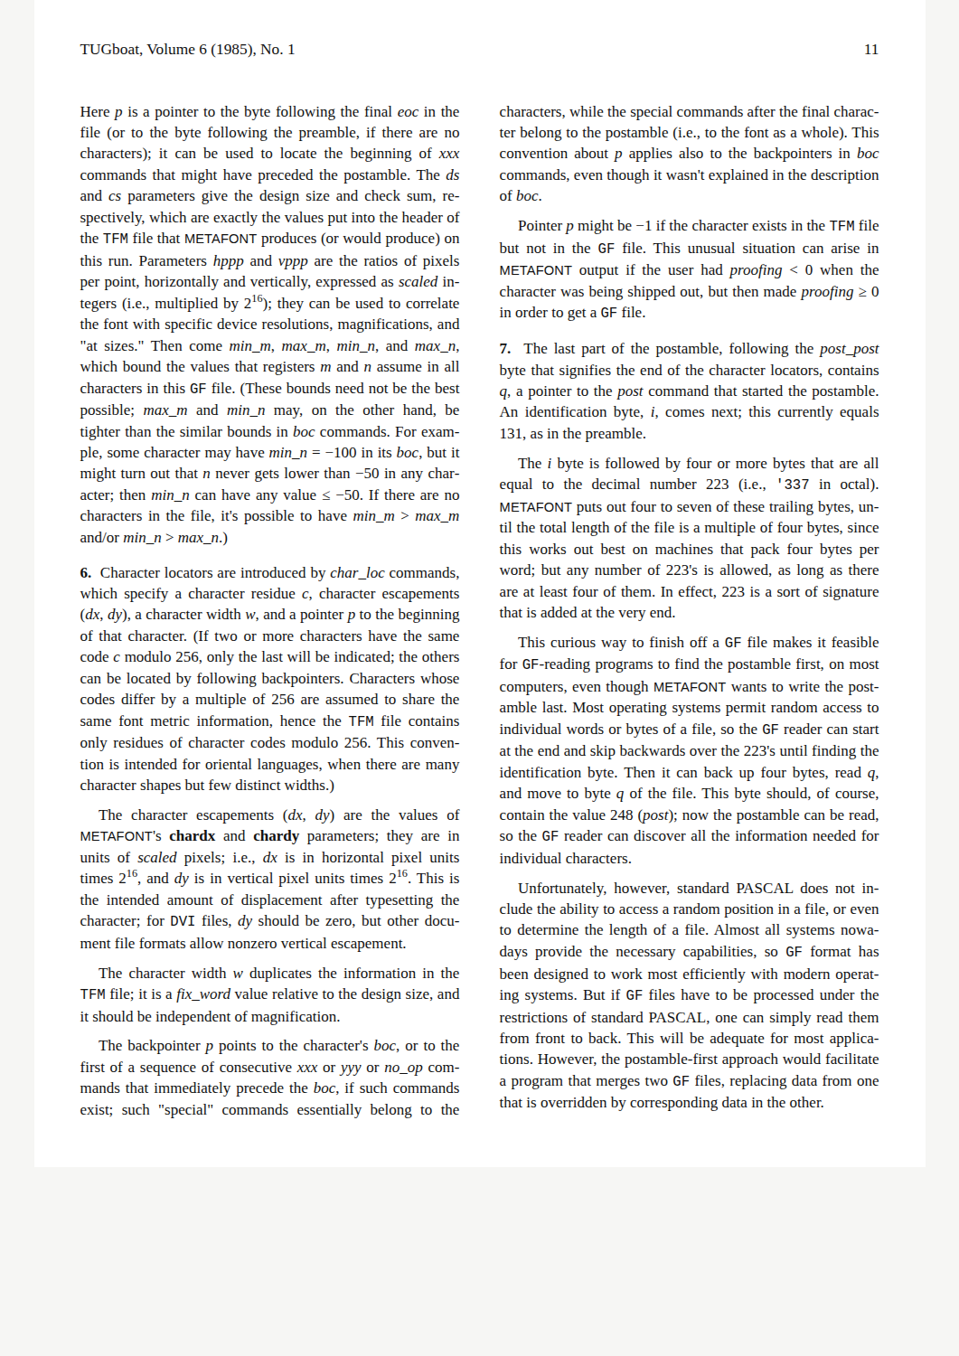TUGboat, Volume 6 (1985), No. 1 11
Here p is a pointer to the byte following the final eoc in the file (or to the byte following the preamble, if there are no characters); it can be used to locate the beginning of xxx commands that might have preceded the postamble. The ds and cs parameters give the design size and check sum, respectively, which are exactly the values put into the header of the TFM file that METAFONT produces (or would produce) on this run. Parameters hppp and vppp are the ratios of pixels per point, horizontally and vertically, expressed as scaled integers (i.e., multiplied by 216); they can be used to correlate the font with specific device resolutions, magnifications, and "at sizes." Then come min_m, max_m, min_n, and max_n, which bound the values that registers m and n assume in all characters in this GF file. (These bounds need not be the best possible; max_m and min_n may, on the other hand, be tighter than the similar bounds in boc commands. For example, some character may have min_n = −100 in its boc, but it might turn out that n never gets lower than −50 in any character; then min_n can have any value ≤ −50. If there are no characters in the file, it's possible to have min_m > max_m and/or min_n > max_n.)
6. Character locators are introduced by char_loc commands, which specify a character residue c, character escapements (dx, dy), a character width w, and a pointer p to the beginning of that character. (If two or more characters have the same code c modulo 256, only the last will be indicated; the others can be located by following backpointers. Characters whose codes differ by a multiple of 256 are assumed to share the same font metric information, hence the TFM file contains only residues of character codes modulo 256. This convention is intended for oriental languages, when there are many character shapes but few distinct widths.)
The character escapements (dx, dy) are the values of METAFONT's chardx and chardy parameters; they are in units of scaled pixels; i.e., dx is in horizontal pixel units times 216, and dy is in vertical pixel units times 216. This is the intended amount of displacement after typesetting the character; for DVI files, dy should be zero, but other document file formats allow nonzero vertical escapement.
The character width w duplicates the information in the TFM file; it is a fix_word value relative to the design size, and it should be independent of magnification.
The backpointer p points to the character's boc, or to the first of a sequence of consecutive xxx or yyy or no_op commands that immediately precede the boc, if such commands exist; such "special" commands essentially belong to the characters, while the special commands after the final character belong to the postamble (i.e., to the font as a whole). This convention about p applies also to the backpointers in boc commands, even though it wasn't explained in the description of boc.
Pointer p might be −1 if the character exists in the TFM file but not in the GF file. This unusual situation can arise in METAFONT output if the user had proofing < 0 when the character was being shipped out, but then made proofing ≥ 0 in order to get a GF file.
7. The last part of the postamble, following the post_post byte that signifies the end of the character locators, contains q, a pointer to the post command that started the postamble. An identification byte, i, comes next; this currently equals 131, as in the preamble.
The i byte is followed by four or more bytes that are all equal to the decimal number 223 (i.e., ′337 in octal). METAFONT puts out four to seven of these trailing bytes, until the total length of the file is a multiple of four bytes, since this works out best on machines that pack four bytes per word; but any number of 223's is allowed, as long as there are at least four of them. In effect, 223 is a sort of signature that is added at the very end.
This curious way to finish off a GF file makes it feasible for GF-reading programs to find the postamble first, on most computers, even though METAFONT wants to write the postamble last. Most operating systems permit random access to individual words or bytes of a file, so the GF reader can start at the end and skip backwards over the 223's until finding the identification byte. Then it can back up four bytes, read q, and move to byte q of the file. This byte should, of course, contain the value 248 (post); now the postamble can be read, so the GF reader can discover all the information needed for individual characters.
Unfortunately, however, standard PASCAL does not include the ability to access a random position in a file, or even to determine the length of a file. Almost all systems nowadays provide the necessary capabilities, so GF format has been designed to work most efficiently with modern operating systems. But if GF files have to be processed under the restrictions of standard PASCAL, one can simply read them from front to back. This will be adequate for most applications. However, the postamble-first approach would facilitate a program that merges two GF files, replacing data from one that is overridden by corresponding data in the other.